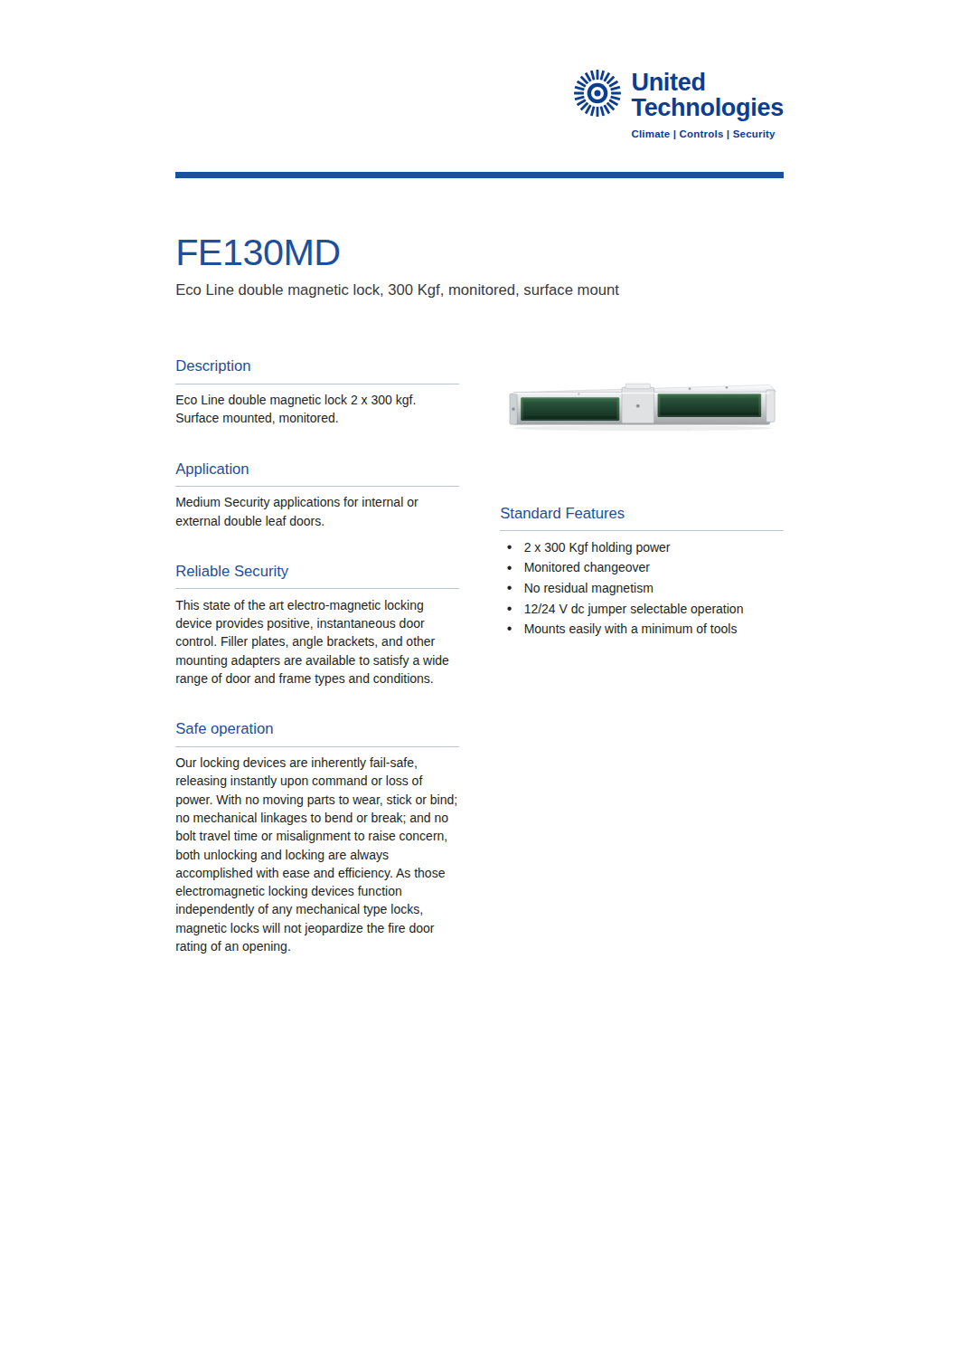United Technologies
Climate | Controls | Security
FE130MD
Eco Line double magnetic lock, 300 Kgf, monitored, surface mount
Description
Eco Line double magnetic lock 2 x 300 kgf. Surface mounted, monitored.
Application
Medium Security applications for internal or external double leaf doors.
Reliable Security
This state of the art electro-magnetic locking device provides positive, instantaneous door control. Filler plates, angle brackets, and other mounting adapters are available to satisfy a wide range of door and frame types and conditions.
Safe operation
Our locking devices are inherently fail-safe, releasing instantly upon command or loss of power. With no moving parts to wear, stick or bind; no mechanical linkages to bend or break; and no bolt travel time or misalignment to raise concern, both unlocking and locking are always accomplished with ease and efficiency. As those electromagnetic locking devices function independently of any mechanical type locks, magnetic locks will not jeopardize the fire door rating of an opening.
Standard Features
2 x 300 Kgf holding power
Monitored changeover
No residual magnetism
12/24 V dc jumper selectable operation
Mounts easily with a minimum of tools